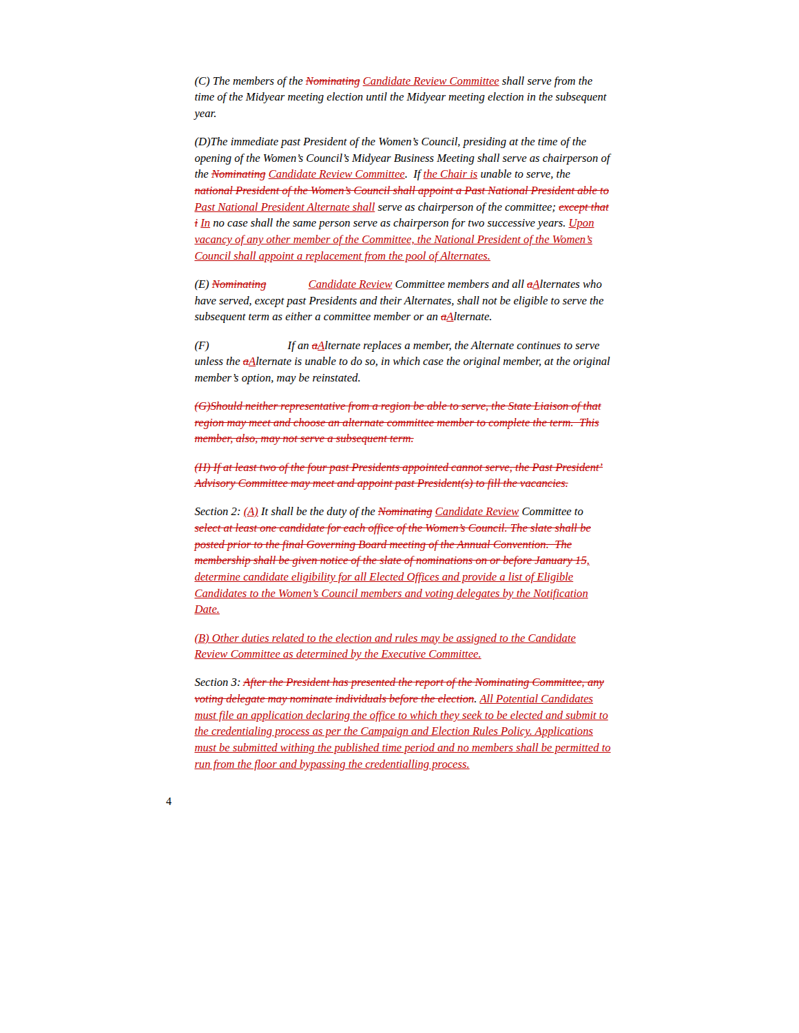(C) The members of the Nominating Candidate Review Committee shall serve from the time of the Midyear meeting election until the Midyear meeting election in the subsequent year.
(D)The immediate past President of the Women’s Council, presiding at the time of the opening of the Women’s Council’s Midyear Business Meeting shall serve as chairperson of the Nominating Candidate Review Committee. If the Chair is unable to serve, the national President of the Women’s Council shall appoint a Past National President able to Past National President Alternate shall serve as chairperson of the committee; except that i In no case shall the same person serve as chairperson for two successive years. Upon vacancy of any other member of the Committee, the National President of the Women’s Council shall appoint a replacement from the pool of Alternates.
(E) Nominating Candidate Review Committee members and all aAlternates who have served, except past Presidents and their Alternates, shall not be eligible to serve the subsequent term as either a committee member or an aAlternate.
(F) If an aAlternate replaces a member, the Alternate continues to serve unless the aAlternate is unable to do so, in which case the original member, at the original member’s option, may be reinstated.
(G)Should neither representative from a region be able to serve, the State Liaison of that region may meet and choose an alternate committee member to complete the term. This member, also, may not serve a subsequent term.
(H) If at least two of the four past Presidents appointed cannot serve, the Past President’ Advisory Committee may meet and appoint past President(s) to fill the vacancies.
Section 2: (A) It shall be the duty of the Nominating Candidate Review Committee to select at least one candidate for each office of the Women’s Council. The slate shall be posted prior to the final Governing Board meeting of the Annual Convention. The membership shall be given notice of the slate of nominations on or before January 15, determine candidate eligibility for all Elected Offices and provide a list of Eligible Candidates to the Women’s Council members and voting delegates by the Notification Date.
(B) Other duties related to the election and rules may be assigned to the Candidate Review Committee as determined by the Executive Committee.
Section 3: After the President has presented the report of the Nominating Committee, any voting delegate may nominate individuals before the election. All Potential Candidates must file an application declaring the office to which they seek to be elected and submit to the credentialing process as per the Campaign and Election Rules Policy. Applications must be submitted withing the published time period and no members shall be permitted to run from the floor and bypassing the credentialling process.
4